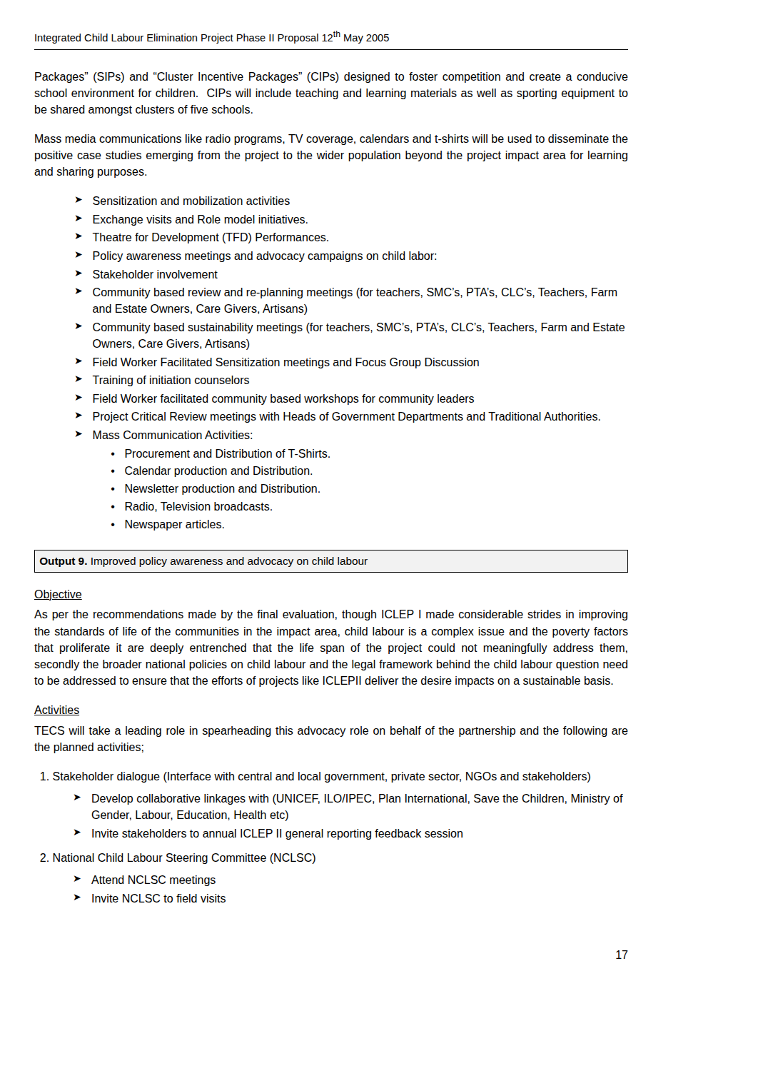Integrated Child Labour Elimination Project Phase II Proposal 12th May 2005
Packages” (SIPs) and “Cluster Incentive Packages” (CIPs) designed to foster competition and create a conducive school environment for children. CIPs will include teaching and learning materials as well as sporting equipment to be shared amongst clusters of five schools.
Mass media communications like radio programs, TV coverage, calendars and t-shirts will be used to disseminate the positive case studies emerging from the project to the wider population beyond the project impact area for learning and sharing purposes.
Sensitization and mobilization activities
Exchange visits and Role model initiatives.
Theatre for Development (TFD) Performances.
Policy awareness meetings and advocacy campaigns on child labor:
Stakeholder involvement
Community based review and re-planning meetings (for teachers, SMC’s, PTA’s, CLC’s, Teachers, Farm and Estate Owners, Care Givers, Artisans)
Community based sustainability meetings (for teachers, SMC’s, PTA’s, CLC’s, Teachers, Farm and Estate Owners, Care Givers, Artisans)
Field Worker Facilitated Sensitization meetings and Focus Group Discussion
Training of initiation counselors
Field Worker facilitated community based workshops for community leaders
Project Critical Review meetings with Heads of Government Departments and Traditional Authorities.
Mass Communication Activities:
Procurement and Distribution of T-Shirts.
Calendar production and Distribution.
Newsletter production and Distribution.
Radio, Television broadcasts.
Newspaper articles.
Output 9. Improved policy awareness and advocacy on child labour
Objective
As per the recommendations made by the final evaluation, though ICLEP I made considerable strides in improving the standards of life of the communities in the impact area, child labour is a complex issue and the poverty factors that proliferate it are deeply entrenched that the life span of the project could not meaningfully address them, secondly the broader national policies on child labour and the legal framework behind the child labour question need to be addressed to ensure that the efforts of projects like ICLEPII deliver the desire impacts on a sustainable basis.
Activities
TECS will take a leading role in spearheading this advocacy role on behalf of the partnership and the following are the planned activities;
Stakeholder dialogue (Interface with central and local government, private sector, NGOs and stakeholders)
Develop collaborative linkages with (UNICEF, ILO/IPEC, Plan International, Save the Children, Ministry of Gender, Labour, Education, Health etc)
Invite stakeholders to annual ICLEP II general reporting feedback session
National Child Labour Steering Committee (NCLSC)
Attend NCLSC meetings
Invite NCLSC to field visits
17